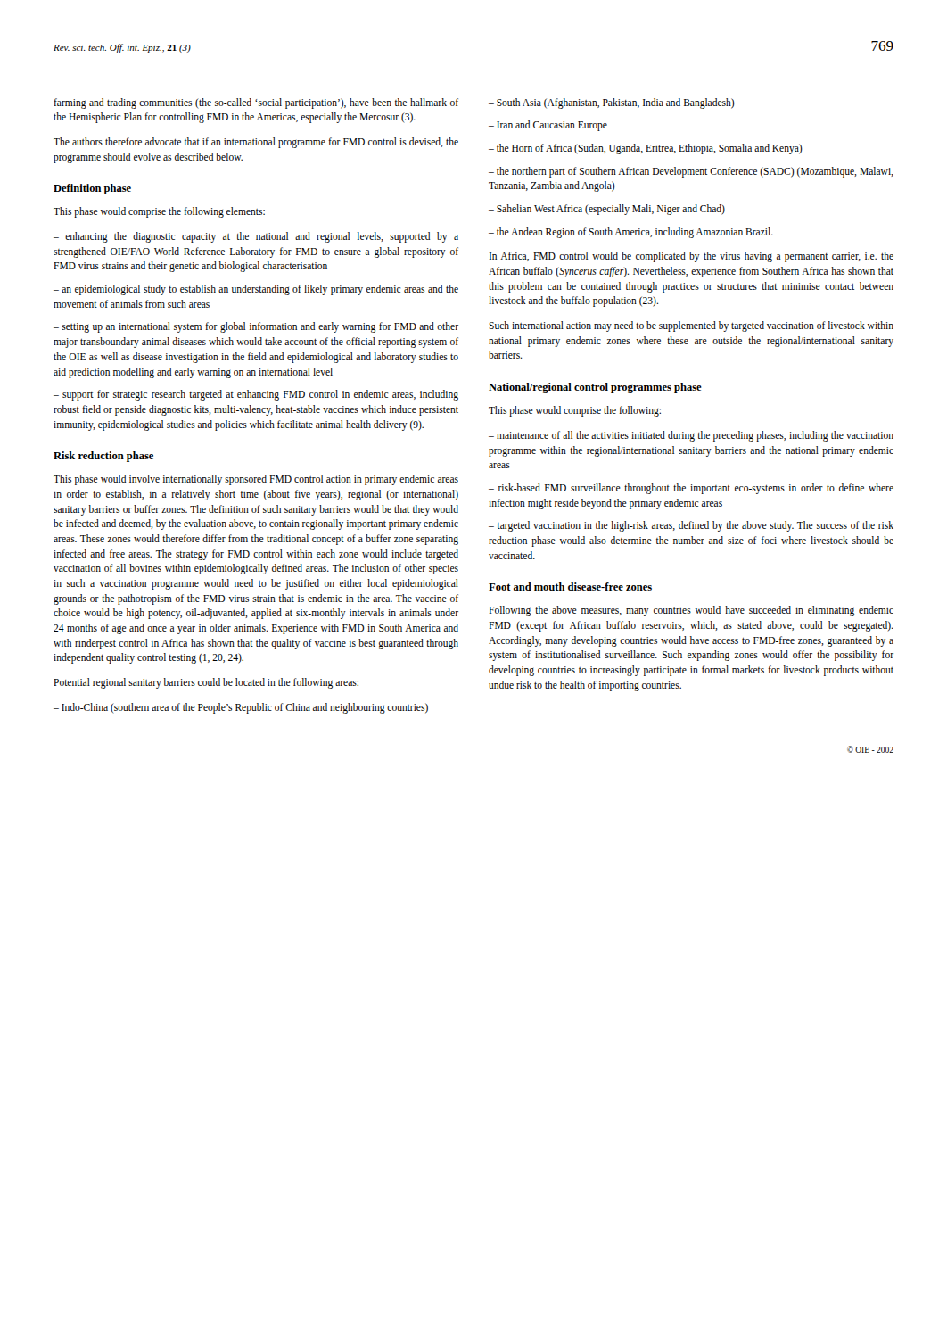Rev. sci. tech. Off. int. Epiz., 21 (3)
769
farming and trading communities (the so-called ‘social participation’), have been the hallmark of the Hemispheric Plan for controlling FMD in the Americas, especially the Mercosur (3).
The authors therefore advocate that if an international programme for FMD control is devised, the programme should evolve as described below.
Definition phase
This phase would comprise the following elements:
enhancing the diagnostic capacity at the national and regional levels, supported by a strengthened OIE/FAO World Reference Laboratory for FMD to ensure a global repository of FMD virus strains and their genetic and biological characterisation
an epidemiological study to establish an understanding of likely primary endemic areas and the movement of animals from such areas
setting up an international system for global information and early warning for FMD and other major transboundary animal diseases which would take account of the official reporting system of the OIE as well as disease investigation in the field and epidemiological and laboratory studies to aid prediction modelling and early warning on an international level
support for strategic research targeted at enhancing FMD control in endemic areas, including robust field or penside diagnostic kits, multi-valency, heat-stable vaccines which induce persistent immunity, epidemiological studies and policies which facilitate animal health delivery (9).
Risk reduction phase
This phase would involve internationally sponsored FMD control action in primary endemic areas in order to establish, in a relatively short time (about five years), regional (or international) sanitary barriers or buffer zones. The definition of such sanitary barriers would be that they would be infected and deemed, by the evaluation above, to contain regionally important primary endemic areas. These zones would therefore differ from the traditional concept of a buffer zone separating infected and free areas. The strategy for FMD control within each zone would include targeted vaccination of all bovines within epidemiologically defined areas. The inclusion of other species in such a vaccination programme would need to be justified on either local epidemiological grounds or the pathotropism of the FMD virus strain that is endemic in the area. The vaccine of choice would be high potency, oil-adjuvanted, applied at six-monthly intervals in animals under 24 months of age and once a year in older animals. Experience with FMD in South America and with rinderpest control in Africa has shown that the quality of vaccine is best guaranteed through independent quality control testing (1, 20, 24).
Potential regional sanitary barriers could be located in the following areas:
Indo-China (southern area of the People’s Republic of China and neighbouring countries)
South Asia (Afghanistan, Pakistan, India and Bangladesh)
Iran and Caucasian Europe
the Horn of Africa (Sudan, Uganda, Eritrea, Ethiopia, Somalia and Kenya)
the northern part of Southern African Development Conference (SADC) (Mozambique, Malawi, Tanzania, Zambia and Angola)
Sahelian West Africa (especially Mali, Niger and Chad)
the Andean Region of South America, including Amazonian Brazil.
In Africa, FMD control would be complicated by the virus having a permanent carrier, i.e. the African buffalo (Syncerus caffer). Nevertheless, experience from Southern Africa has shown that this problem can be contained through practices or structures that minimise contact between livestock and the buffalo population (23).
Such international action may need to be supplemented by targeted vaccination of livestock within national primary endemic zones where these are outside the regional/international sanitary barriers.
National/regional control programmes phase
This phase would comprise the following:
maintenance of all the activities initiated during the preceding phases, including the vaccination programme within the regional/international sanitary barriers and the national primary endemic areas
risk-based FMD surveillance throughout the important eco-systems in order to define where infection might reside beyond the primary endemic areas
targeted vaccination in the high-risk areas, defined by the above study. The success of the risk reduction phase would also determine the number and size of foci where livestock should be vaccinated.
Foot and mouth disease-free zones
Following the above measures, many countries would have succeeded in eliminating endemic FMD (except for African buffalo reservoirs, which, as stated above, could be segregated). Accordingly, many developing countries would have access to FMD-free zones, guaranteed by a system of institutionalised surveillance. Such expanding zones would offer the possibility for developing countries to increasingly participate in formal markets for livestock products without undue risk to the health of importing countries.
© OIE - 2002